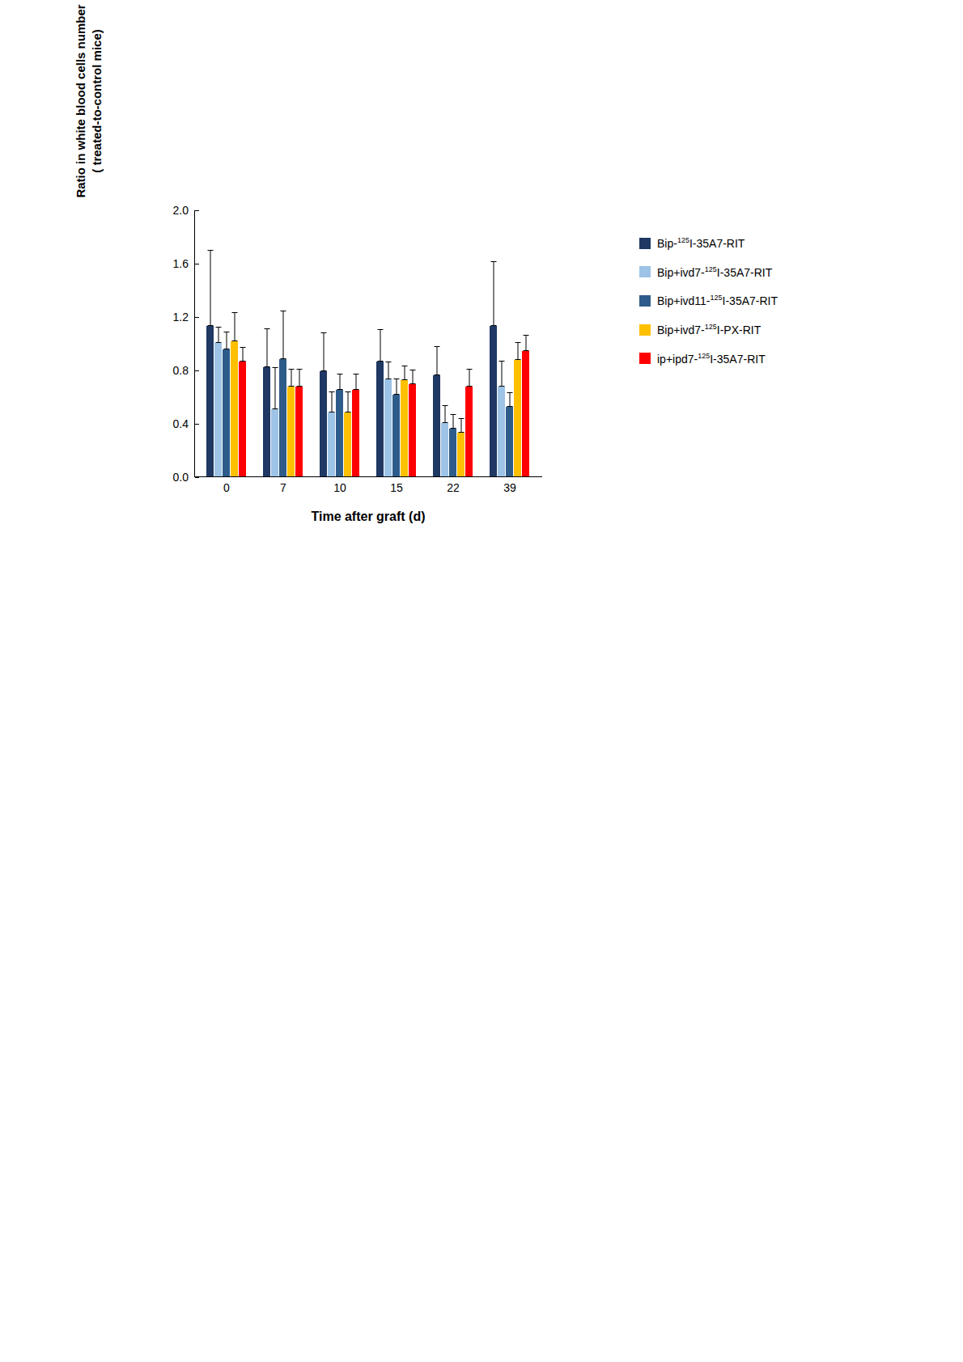Ratio in white blood cells number
( treated-to-control mice)
0.0
0.4
0.8
1.2
1.6
2.0
0
7
10
15
22
39
Time after graft (d)
Bip-125I-35A7-RIT
Bip+ivd7-125I-35A7-RIT
Bip+ivd11-125I-35A7-RIT
Bip+ivd7-125I-PX-RIT
ip+ipd7-125I-35A7-RIT